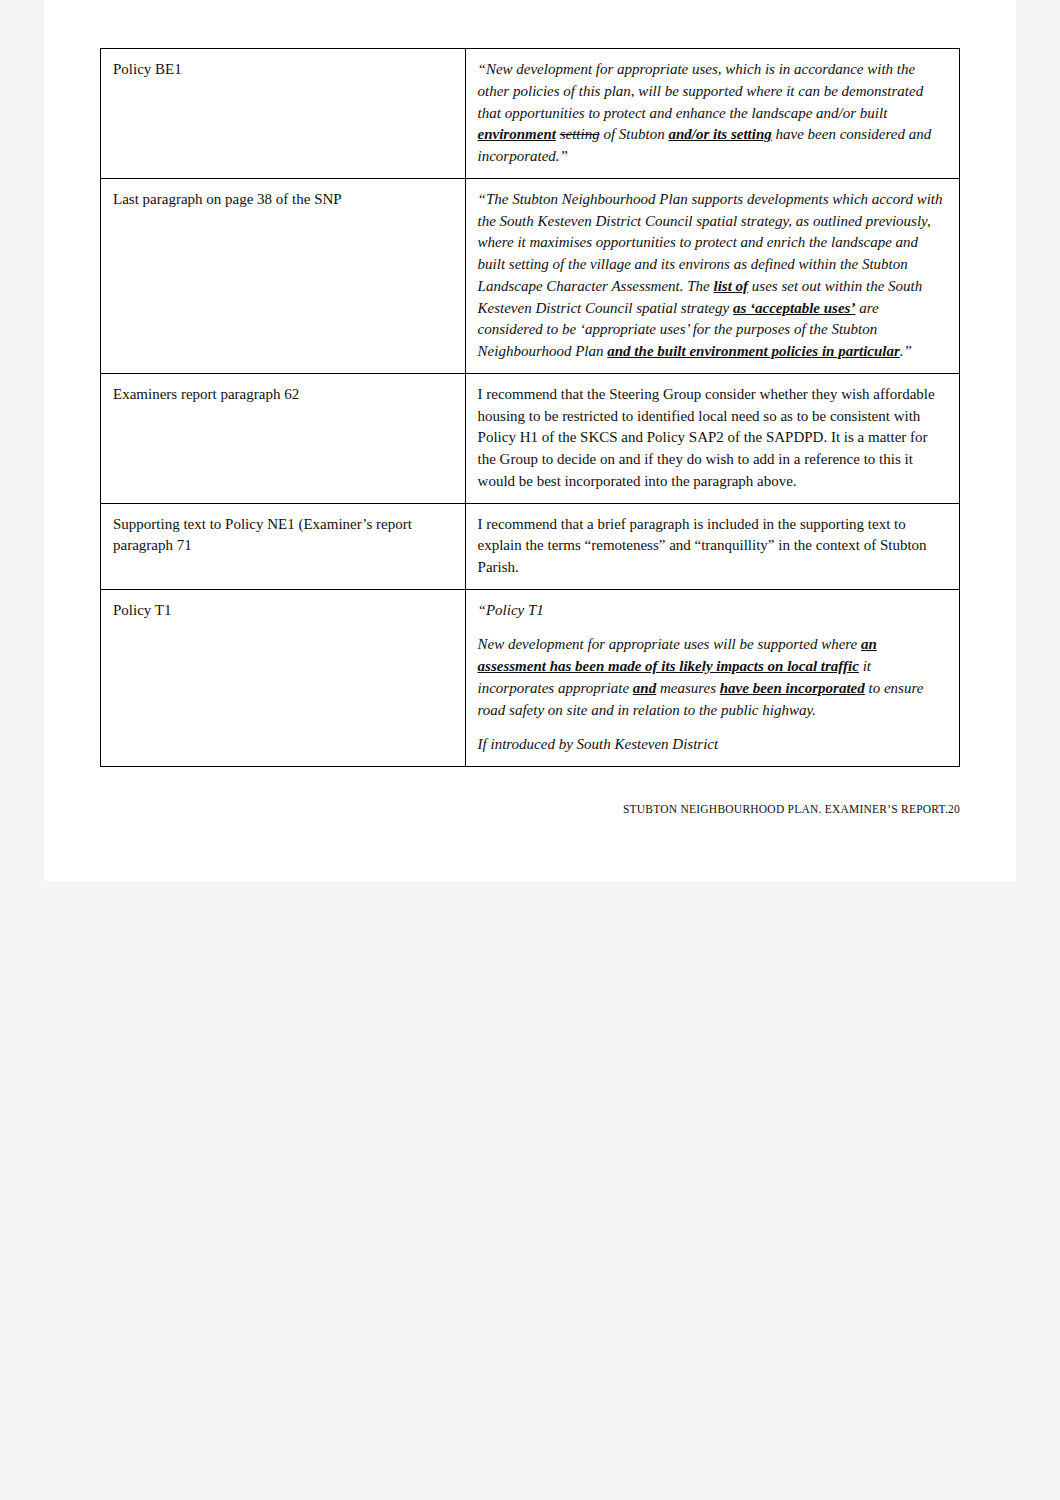| Policy BE1 | “New development for appropriate uses, which is in accordance with the other policies of this plan, will be supported where it can be demonstrated that opportunities to protect and enhance the landscape and/or built environment setting of Stubton and/or its setting have been considered and incorporated.” |
| Last paragraph on page 38 of the SNP | “The Stubton Neighbourhood Plan supports developments which accord with the South Kesteven District Council spatial strategy, as outlined previously, where it maximises opportunities to protect and enrich the landscape and built setting of the village and its environs as defined within the Stubton Landscape Character Assessment. The list of uses set out within the South Kesteven District Council spatial strategy as ‘acceptable uses’ are considered to be ‘appropriate uses’ for the purposes of the Stubton Neighbourhood Plan and the built environment policies in particular .” |
| Examiners report paragraph 62 | I recommend that the Steering Group consider whether they wish affordable housing to be restricted to identified local need so as to be consistent with Policy H1 of the SKCS and Policy SAP2 of the SAPDPD. It is a matter for the Group to decide on and if they do wish to add in a reference to this it would be best incorporated into the paragraph above. |
| Supporting text to Policy NE1 (Examiner’s report paragraph 71 | I recommend that a brief paragraph is included in the supporting text to explain the terms “remoteness” and “tranquillity” in the context of Stubton Parish. |
| Policy T1 | “Policy T1 New development for appropriate uses will be supported where an assessment has been made of its likely impacts on local traffic it incorporates appropriate and measures have been incorporated to ensure road safety on site and in relation to the public highway. If introduced by South Kesteven District |
STUBTON NEIGHBOURHOOD PLAN. EXAMINER’S REPORT.20